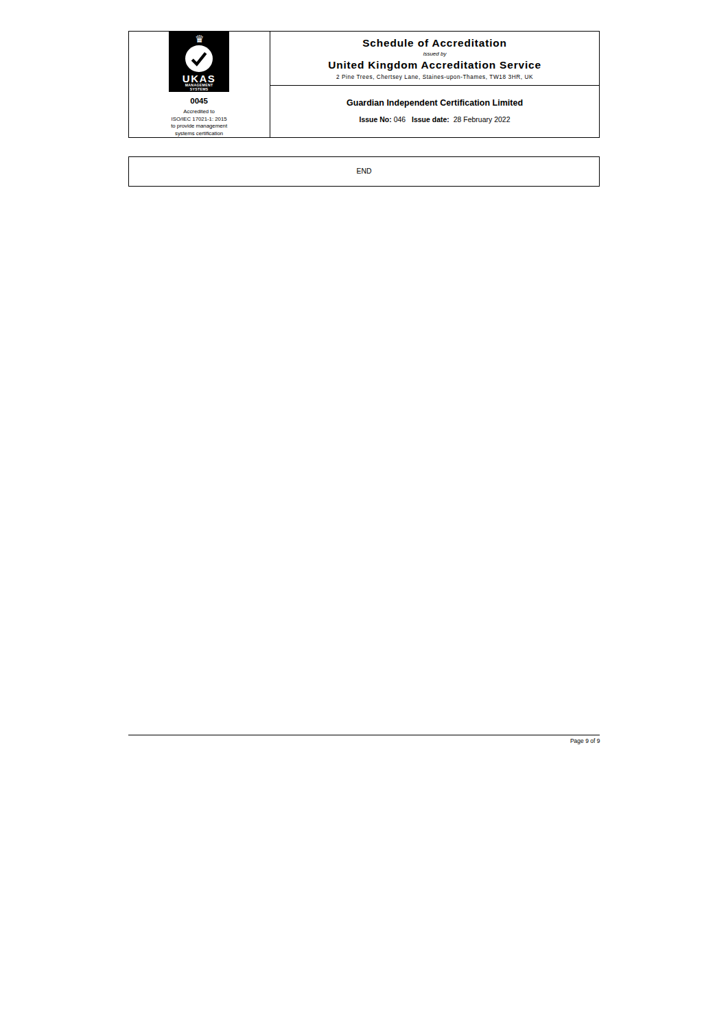| ♛ UKAS MANAGEMENT SYSTEMS 0045 Accredited to ISO/IEC 17021-1: 2015 to provide management systems certification | Schedule of Accreditation issued by United Kingdom Accreditation Service 2 Pine Trees, Chertsey Lane, Staines-upon-Thames, TW18 3HR, UK Guardian Independent Certification Limited Issue No: 046 Issue date: 28 February 2022 |
END
Page 9 of 9